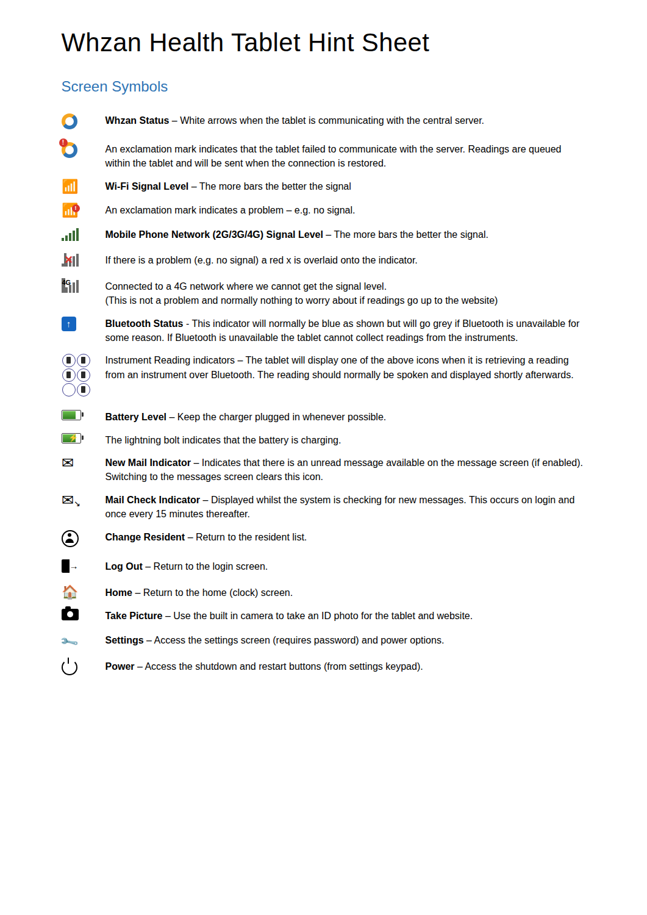Whzan Health Tablet Hint Sheet
Screen Symbols
| | Whzan Status – White arrows when the tablet is communicating with the central server. |
| | An exclamation mark indicates that the tablet failed to communicate with the server. Readings are queued within the tablet and will be sent when the connection is restored. |
| 📶 | Wi-Fi Signal Level – The more bars the better the signal |
| 📶 ! | An exclamation mark indicates a problem – e.g. no signal. |
| | Mobile Phone Network (2G/3G/4G) Signal Level – The more bars the better the signal. |
| ✕ | If there is a problem (e.g. no signal) a red x is overlaid onto the indicator. |
| 4G | Connected to a 4G network where we cannot get the signal level. (This is not a problem and normally nothing to worry about if readings go up to the website) |
| ↑ | Bluetooth Status - This indicator will normally be blue as shown but will go grey if Bluetooth is unavailable for some reason. If Bluetooth is unavailable the tablet cannot collect readings from the instruments. |
| | Instrument Reading indicators – The tablet will display one of the above icons when it is retrieving a reading from an instrument over Bluetooth. The reading should normally be spoken and displayed shortly afterwards. |
| | Battery Level – Keep the charger plugged in whenever possible. |
| ⚡ | The lightning bolt indicates that the battery is charging. |
| ✉ | New Mail Indicator – Indicates that there is an unread message available on the message screen (if enabled). Switching to the messages screen clears this icon. |
| ✉ ↘ | Mail Check Indicator – Displayed whilst the system is checking for new messages. This occurs on login and once every 15 minutes thereafter. |
| | Change Resident – Return to the resident list. |
| → | Log Out – Return to the login screen. |
| 🏠 | Home – Return to the home (clock) screen. |
| | Take Picture – Use the built in camera to take an ID photo for the tablet and website. |
| 🔧 | Settings – Access the settings screen (requires password) and power options. |
| | Power – Access the shutdown and restart buttons (from settings keypad). |